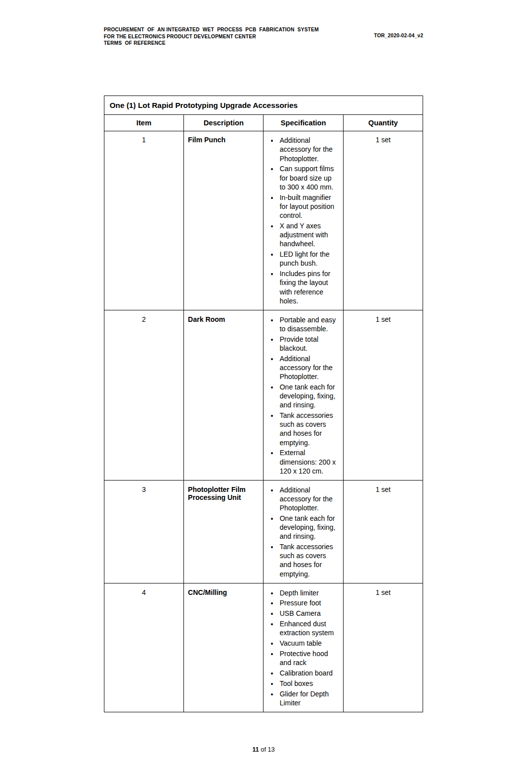PROCUREMENT OF AN INTEGRATED WET PROCESS PCB FABRICATION SYSTEM
FOR THE ELECTRONICS PRODUCT DEVELOPMENT CENTER
TERMS OF REFERENCE
TOR_2020-02-04_v2
One (1) Lot Rapid Prototyping Upgrade Accessories
| Item | Description | Specification | Quantity |
| --- | --- | --- | --- |
| 1 | Film Punch | Additional accessory for the Photoplotter. Can support films for board size up to 300 x 400 mm. In-built magnifier for layout position control. X and Y axes adjustment with handwheel. LED light for the punch bush. Includes pins for fixing the layout with reference holes. | 1 set |
| 2 | Dark Room | Portable and easy to disassemble. Provide total blackout. Additional accessory for the Photoplotter. One tank each for developing, fixing, and rinsing. Tank accessories such as covers and hoses for emptying. External dimensions: 200 x 120 x 120 cm. | 1 set |
| 3 | Photoplotter Film Processing Unit | Additional accessory for the Photoplotter. One tank each for developing, fixing, and rinsing. Tank accessories such as covers and hoses for emptying. | 1 set |
| 4 | CNC/Milling | Depth limiter Pressure foot USB Camera Enhanced dust extraction system Vacuum table Protective hood and rack Calibration board Tool boxes Glider for Depth Limiter | 1 set |
11 of 13